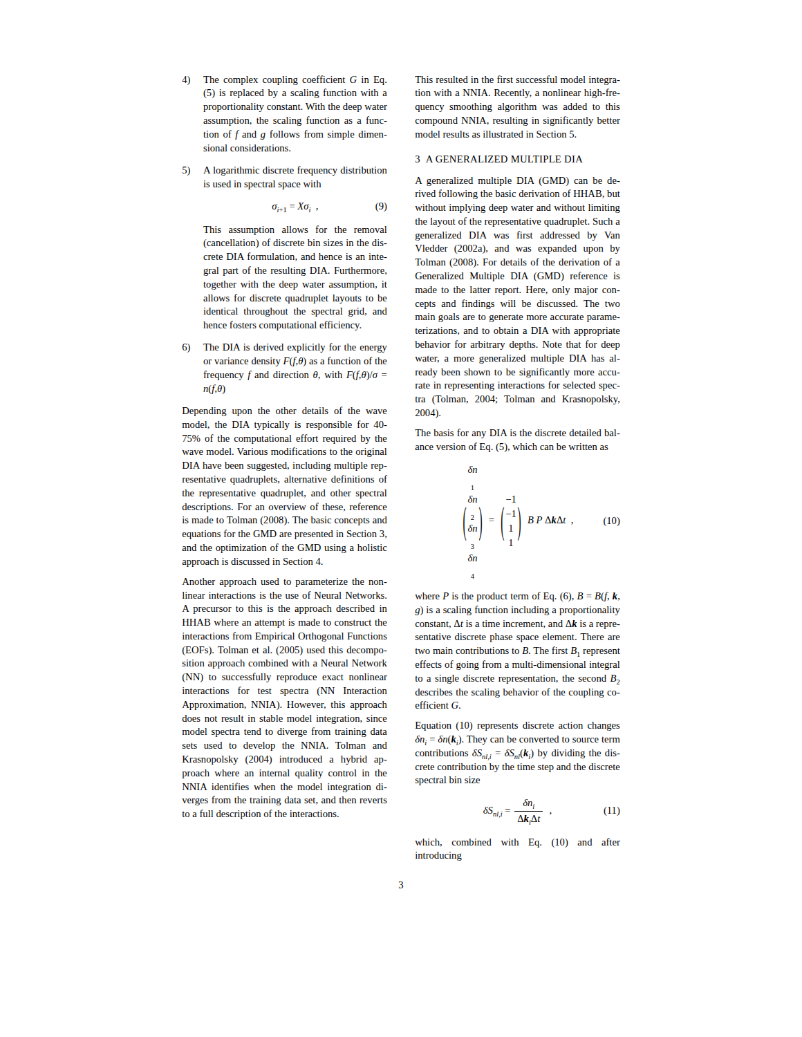4) The complex coupling coefficient G in Eq. (5) is replaced by a scaling function with a proportionality constant. With the deep water assumption, the scaling function as a function of f and g follows from simple dimensional considerations.
5) A logarithmic discrete frequency distribution is used in spectral space with
σi+1 = Xσi ,
(9)
This assumption allows for the removal (cancellation) of discrete bin sizes in the discrete DIA formulation, and hence is an integral part of the resulting DIA. Furthermore, together with the deep water assumption, it allows for discrete quadruplet layouts to be identical throughout the spectral grid, and hence fosters computational efficiency.
6) The DIA is derived explicitly for the energy or variance density F(f,θ) as a function of the frequency f and direction θ, with F(f,θ)/σ = n(f,θ)
Depending upon the other details of the wave model, the DIA typically is responsible for 40-75% of the computational effort required by the wave model. Various modifications to the original DIA have been suggested, including multiple representative quadruplets, alternative definitions of the representative quadruplet, and other spectral descriptions. For an overview of these, reference is made to Tolman (2008). The basic concepts and equations for the GMD are presented in Section 3, and the optimization of the GMD using a holistic approach is discussed in Section 4.
Another approach used to parameterize the nonlinear interactions is the use of Neural Networks. A precursor to this is the approach described in HHAB where an attempt is made to construct the interactions from Empirical Orthogonal Functions (EOFs). Tolman et al. (2005) used this decomposition approach combined with a Neural Network (NN) to successfully reproduce exact nonlinear interactions for test spectra (NN Interaction Approximation, NNIA). However, this approach does not result in stable model integration, since model spectra tend to diverge from training data sets used to develop the NNIA. Tolman and Krasnopolsky (2004) introduced a hybrid approach where an internal quality control in the NNIA identifies when the model integration diverges from the training data set, and then reverts to a full description of the interactions.
This resulted in the first successful model integration with a NNIA. Recently, a nonlinear high-frequency smoothing algorithm was added to this compound NNIA, resulting in significantly better model results as illustrated in Section 5.
3 A GENERALIZED MULTIPLE DIA
A generalized multiple DIA (GMD) can be derived following the basic derivation of HHAB, but without implying deep water and without limiting the layout of the representative quadruplet. Such a generalized DIA was first addressed by Van Vledder (2002a), and was expanded upon by Tolman (2008). For details of the derivation of a Generalized Multiple DIA (GMD) reference is made to the latter report. Here, only major concepts and findings will be discussed. The two main goals are to generate more accurate parameterizations, and to obtain a DIA with appropriate behavior for arbitrary depths. Note that for deep water, a more generalized multiple DIA has already been shown to be significantly more accurate in representing interactions for selected spectra (Tolman, 2004; Tolman and Krasnopolsky, 2004).
The basis for any DIA is the discrete detailed balance version of Eq. (5), which can be written as
( δn1 δn2 δn3 δn4 ) = ( −1 −1 1 1 ) B P Δk Δt ,
(10)
where P is the product term of Eq. (6), B = B(f, k, g) is a scaling function including a proportionality constant, Δt is a time increment, and Δk is a representative discrete phase space element. There are two main contributions to B. The first B1 represent effects of going from a multi-dimensional integral to a single discrete representation, the second B2 describes the scaling behavior of the coupling coefficient G.
Equation (10) represents discrete action changes δni = δn(ki). They can be converted to source term contributions δSnl,i = δSnl(ki) by dividing the discrete contribution by the time step and the discrete spectral bin size
δSnl,i = δni ΔkiΔt ,
(11)
which, combined with Eq. (10) and after introducing
3